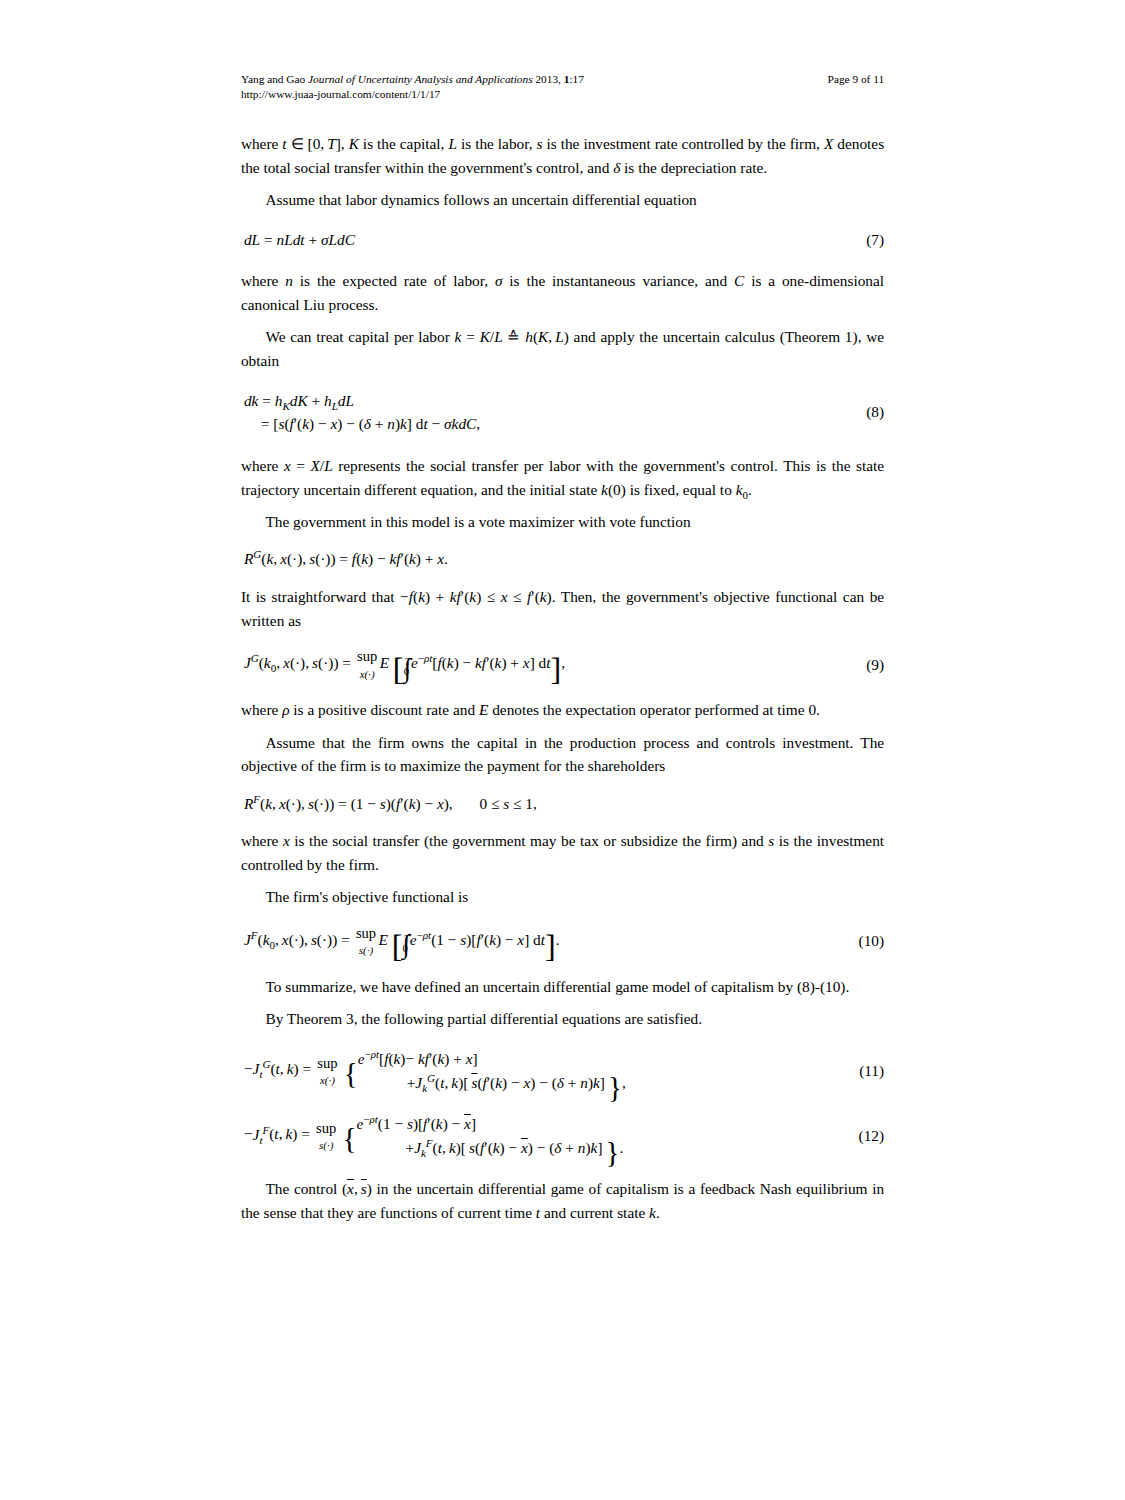Yang and Gao Journal of Uncertainty Analysis and Applications 2013, 1:17
http://www.juaa-journal.com/content/1/1/17
Page 9 of 11
where t ∈ [0, T], K is the capital, L is the labor, s is the investment rate controlled by the firm, X denotes the total social transfer within the government's control, and δ is the depreciation rate.
Assume that labor dynamics follows an uncertain differential equation
dL = nLdt + σLdC (7)
where n is the expected rate of labor, σ is the instantaneous variance, and C is a one-dimensional canonical Liu process.
We can treat capital per labor k = K/L ≙ h(K, L) and apply the uncertain calculus (Theorem 1), we obtain
dk = hKdK + hLdL
= [s(f′(k) − x) − (δ + n)k] dt − σkdC,
(8)
where x = X/L represents the social transfer per labor with the government's control. This is the state trajectory uncertain different equation, and the initial state k(0) is fixed, equal to k0.
The government in this model is a vote maximizer with vote function
RG(k, x(·), s(·)) = f(k) − kf′(k) + x.
It is straightforward that −f(k) + kf′(k) ≤ x ≤ f′(k). Then, the government's objective functional can be written as
JG(k0, x(·), s(·)) = sup
x(·) E [∫T 0 e−ρt[f(k) − kf′(k) + x] dt], (9)
where ρ is a positive discount rate and E denotes the expectation operator performed at time 0.
Assume that the firm owns the capital in the production process and controls investment. The objective of the firm is to maximize the payment for the shareholders
RF(k, x(·), s(·)) = (1 − s)(f′(k) − x), 0 ≤ s ≤ 1,
where x is the social transfer (the government may be tax or subsidize the firm) and s is the investment controlled by the firm.
The firm's objective functional is
JF(k0, x(·), s(·)) = sup
s(·) E [∫T 0 e−ρt(1 − s)[f′(k) − x] dt]. (10)
To summarize, we have defined an uncertain differential game model of capitalism by (8)-(10).
By Theorem 3, the following partial differential equations are satisfied.
−JtG(t, k) = sup
x(·) {
e−ρt[f(k)− kf′(k) + x]
+JkG(t, k)[ s(f′(k) − x) − (δ + n)k] },
(11)
−JtF(t, k) = sup
s(·) {
e−ρt(1 − s)[f′(k) − x]
+JkF(t, k)[ s(f′(k) − x) − (δ + n)k] }.
(12)
The control (x, s) in the uncertain differential game of capitalism is a feedback Nash equilibrium in the sense that they are functions of current time t and current state k.